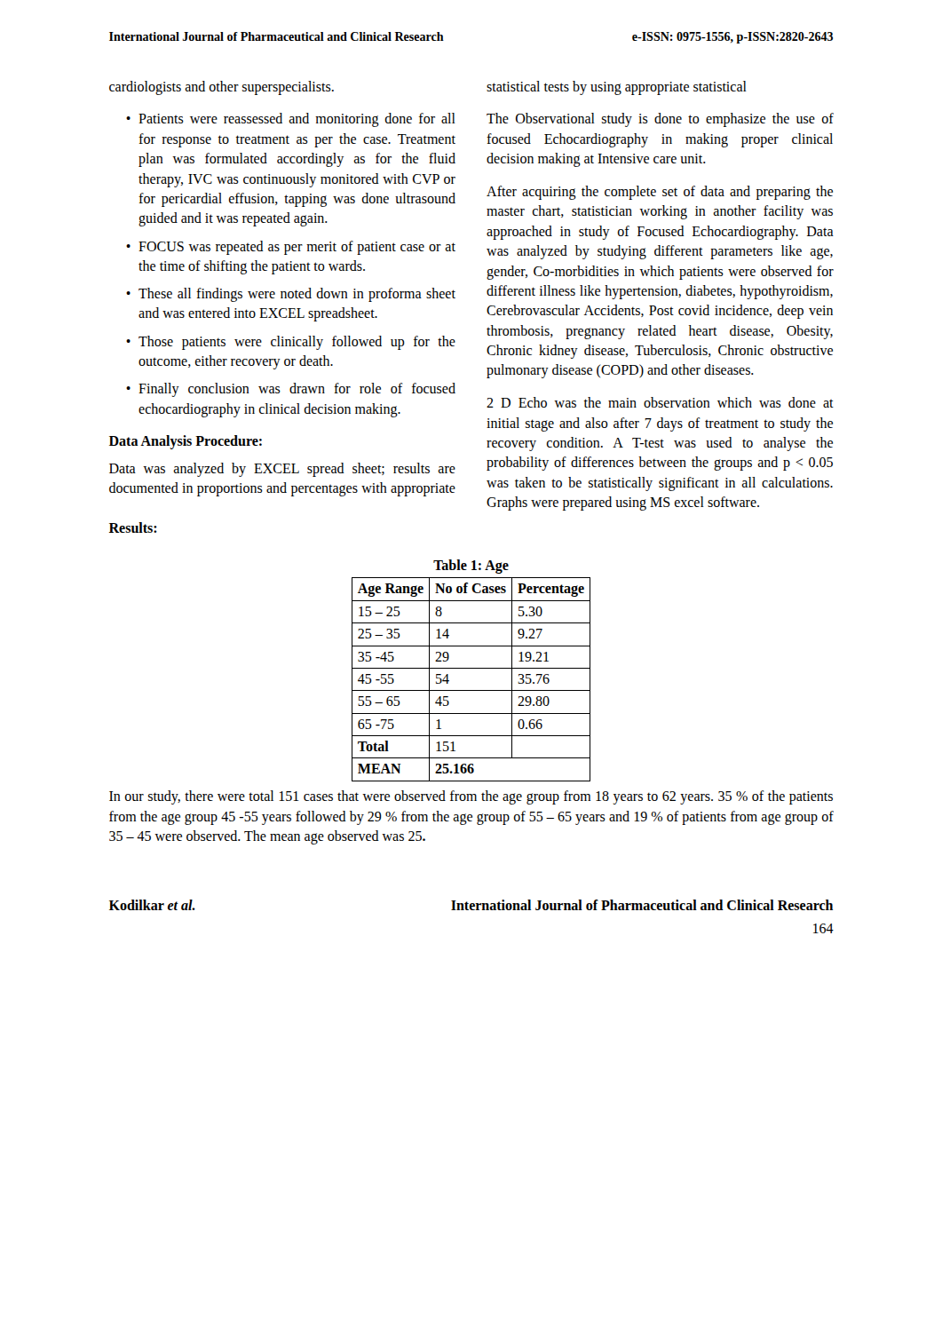International Journal of Pharmaceutical and Clinical Research
e-ISSN: 0975-1556, p-ISSN:2820-2643
cardiologists and other superspecialists.
Patients were reassessed and monitoring done for all for response to treatment as per the case. Treatment plan was formulated accordingly as for the fluid therapy, IVC was continuously monitored with CVP or for pericardial effusion, tapping was done ultrasound guided and it was repeated again.
FOCUS was repeated as per merit of patient case or at the time of shifting the patient to wards.
These all findings were noted down in proforma sheet and was entered into EXCEL spreadsheet.
Those patients were clinically followed up for the outcome, either recovery or death.
Finally conclusion was drawn for role of focused echocardiography in clinical decision making.
Data Analysis Procedure:
Data was analyzed by EXCEL spread sheet; results are documented in proportions and percentages with appropriate statistical tests by using appropriate statistical
The Observational study is done to emphasize the use of focused Echocardiography in making proper clinical decision making at Intensive care unit.
After acquiring the complete set of data and preparing the master chart, statistician working in another facility was approached in study of Focused Echocardiography. Data was analyzed by studying different parameters like age, gender, Co-morbidities in which patients were observed for different illness like hypertension, diabetes, hypothyroidism, Cerebrovascular Accidents, Post covid incidence, deep vein thrombosis, pregnancy related heart disease, Obesity, Chronic kidney disease, Tuberculosis, Chronic obstructive pulmonary disease (COPD) and other diseases.
2 D Echo was the main observation which was done at initial stage and also after 7 days of treatment to study the recovery condition. A T-test was used to analyse the probability of differences between the groups and p < 0.05 was taken to be statistically significant in all calculations. Graphs were prepared using MS excel software.
Results:
Table 1: Age
| Age Range | No of Cases | Percentage |
| --- | --- | --- |
| 15 – 25 | 8 | 5.30 |
| 25 – 35 | 14 | 9.27 |
| 35 -45 | 29 | 19.21 |
| 45 -55 | 54 | 35.76 |
| 55 – 65 | 45 | 29.80 |
| 65 -75 | 1 | 0.66 |
| Total | 151 | |
| MEAN | 25.166 |
In our study, there were total 151 cases that were observed from the age group from 18 years to 62 years. 35 % of the patients from the age group 45 -55 years followed by 29 % from the age group of 55 – 65 years and 19 % of patients from age group of 35 – 45 were observed. The mean age observed was 25.
Kodilkar et al.
International Journal of Pharmaceutical and Clinical Research
164